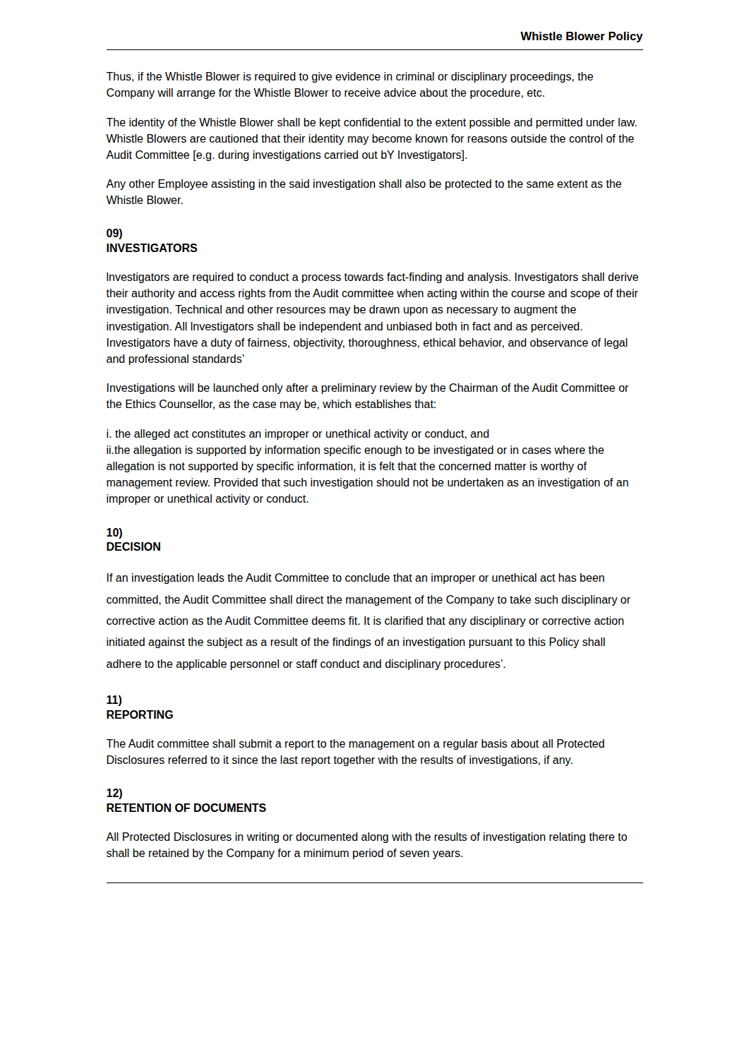Whistle Blower Policy
Thus, if the Whistle Blower is required to give evidence in criminal or disciplinary proceedings, the Company will arrange for the Whistle Blower to receive advice about the procedure, etc.
The identity of the Whistle Blower shall be kept confidential to the extent possible and permitted under law. Whistle Blowers are cautioned that their identity may become known for reasons outside the control of the Audit Committee [e.g. during investigations carried out bY Investigators].
Any other Employee assisting in the said investigation shall also be protected to the same extent as the Whistle Blower.
09)
INVESTIGATORS
lnvestigators are required to conduct a process towards fact-finding and analysis. Investigators shall derive their authority and access rights from the Audit committee when acting within the course and scope of their investigation. Technical and other resources may be drawn upon as necessary to augment the investigation. All lnvestigators shall be independent and unbiased both in fact and as perceived. Investigators have a duty of fairness, objectivity, thoroughness, ethical behavior, and observance of legal and professional standards’
Investigations will be launched only after a preliminary review by the Chairman of the Audit Committee or the Ethics Counsellor, as the case may be, which establishes that:
i. the alleged act constitutes an improper or unethical activity or conduct, and
ii.the allegation is supported by information specific enough to be investigated or in cases where the allegation is not supported by specific information, it is felt that the concerned matter is worthy of management review. Provided that such investigation should not be undertaken as an investigation of an improper or unethical activity or conduct.
10)
DECISION
If an investigation leads the Audit Committee to conclude that an improper or unethical act has been committed, the Audit Committee shall direct the management of the Company to take such disciplinary or corrective action as the Audit Committee deems fit. It is clarified that any disciplinary or corrective action initiated against the subject as a result of the findings of an investigation pursuant to this Policy shall adhere to the applicable personnel or staff conduct and disciplinary procedures’.
11)
REPORTING
The Audit committee shall submit a report to the management on a regular basis about all Protected Disclosures referred to it since the last report together with the results of investigations, if any.
12)
RETENTION OF DOCUMENTS
All Protected Disclosures in writing or documented along with the results of investigation relating there to shall be retained by the Company for a minimum period of seven years.